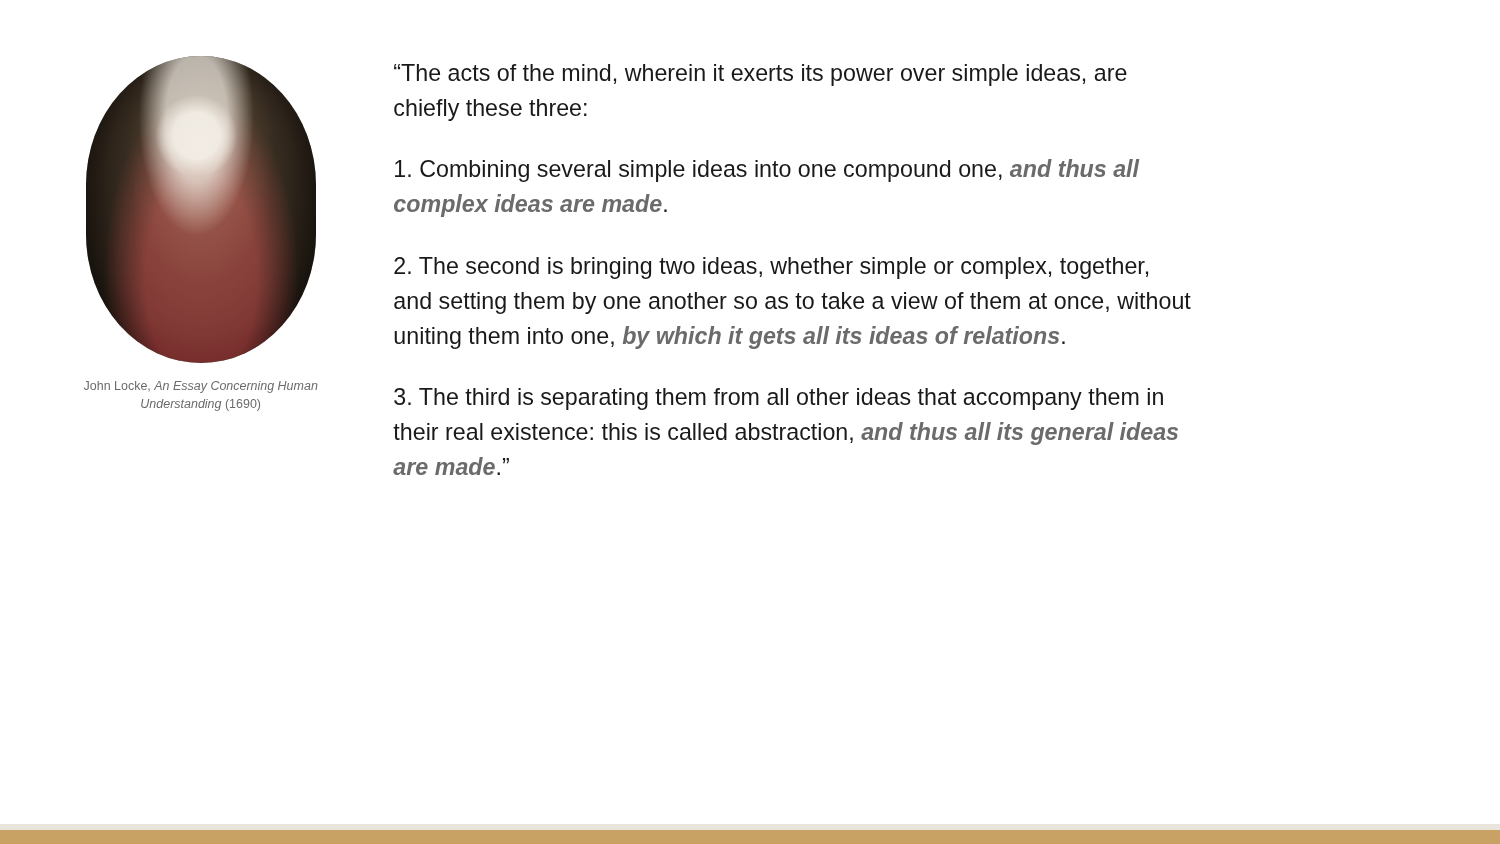John Locke, An Essay Concerning Human Understanding (1690)
“The acts of the mind, wherein it exerts its power over simple ideas, are chiefly these three:
1. Combining several simple ideas into one compound one, and thus all complex ideas are made.
2. The second is bringing two ideas, whether simple or complex, together, and setting them by one another so as to take a view of them at once, without uniting them into one, by which it gets all its ideas of relations.
3. The third is separating them from all other ideas that accompany them in their real existence: this is called abstraction, and thus all its general ideas are made.”